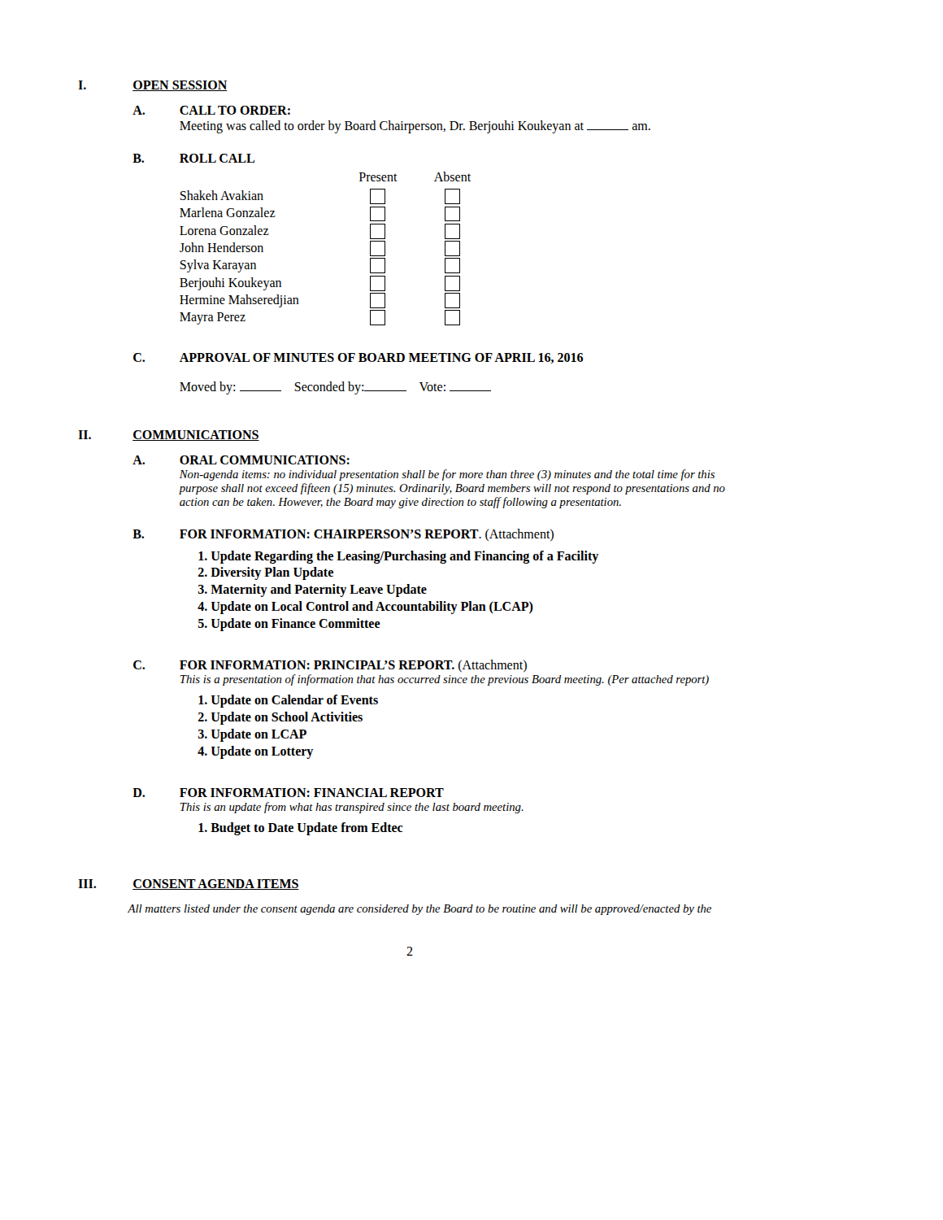I.
OPEN SESSION
A.
CALL TO ORDER:
Meeting was called to order by Board Chairperson, Dr. Berjouhi Koukeyan at am.
B.
ROLL CALL
| | Present | Absent |
| Shakeh Avakian | | |
| Marlena Gonzalez | | |
| Lorena Gonzalez | | |
| John Henderson | | |
| Sylva Karayan | | |
| Berjouhi Koukeyan | | |
| Hermine Mahseredjian | | |
| Mayra Perez | | |
C.
APPROVAL OF MINUTES OF BOARD MEETING OF APRIL 16, 2016
Moved by: Seconded by: Vote:
II.
COMMUNICATIONS
A.
ORAL COMMUNICATIONS:
Non-agenda items: no individual presentation shall be for more than three (3) minutes and the total time for this purpose shall not exceed fifteen (15) minutes. Ordinarily, Board members will not respond to presentations and no action can be taken. However, the Board may give direction to staff following a presentation.
B.
FOR INFORMATION: CHAIRPERSON’S REPORT. (Attachment)
Update Regarding the Leasing/Purchasing and Financing of a Facility
Diversity Plan Update
Maternity and Paternity Leave Update
Update on Local Control and Accountability Plan (LCAP)
Update on Finance Committee
C.
FOR INFORMATION: PRINCIPAL’S REPORT. (Attachment)
This is a presentation of information that has occurred since the previous Board meeting. (Per attached report)
Update on Calendar of Events
Update on School Activities
Update on LCAP
Update on Lottery
D.
FOR INFORMATION: FINANCIAL REPORT
This is an update from what has transpired since the last board meeting.
Budget to Date Update from Edtec
III.
CONSENT AGENDA ITEMS
All matters listed under the consent agenda are considered by the Board to be routine and will be approved/enacted by the
2